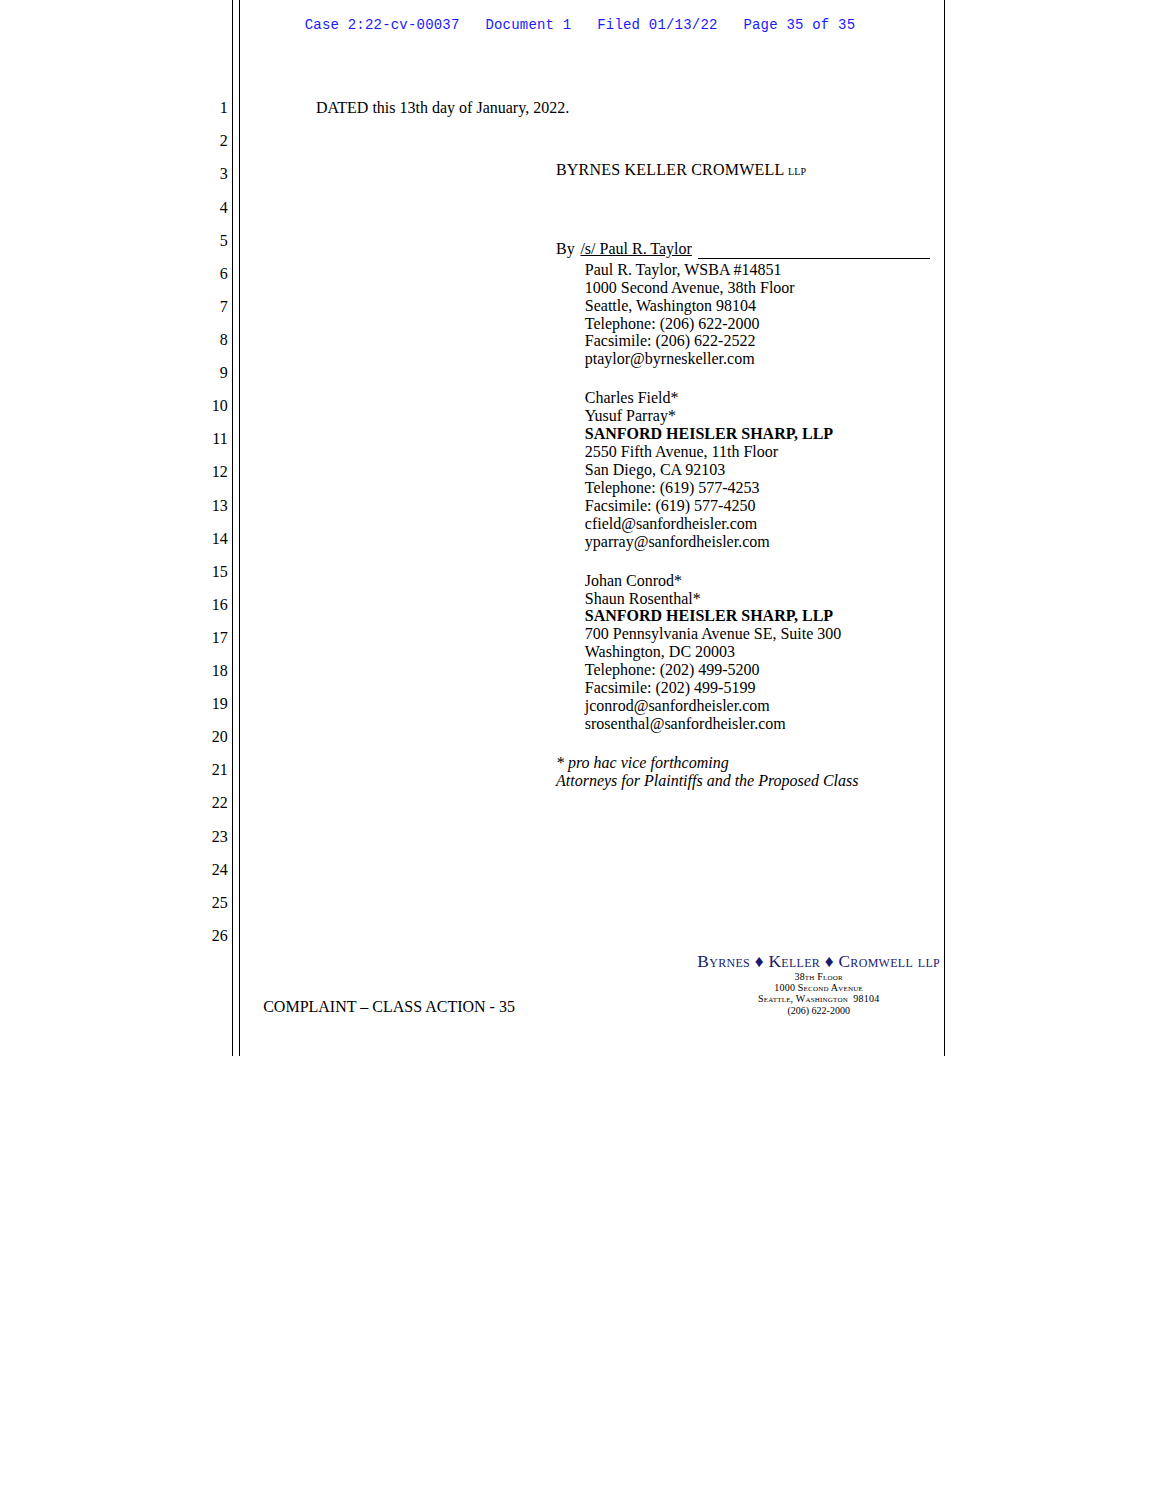Case 2:22-cv-00037 Document 1 Filed 01/13/22 Page 35 of 35
1
2
3
4
5
6
7
8
9
10
11
12
13
14
15
16
17
18
19
20
21
22
23
24
25
26
DATED this 13th day of January, 2022.
BYRNES KELLER CROMWELL llp
By /s/ Paul R. Taylor
Paul R. Taylor, WSBA #14851
1000 Second Avenue, 38th Floor
Seattle, Washington 98104
Telephone: (206) 622-2000
Facsimile: (206) 622-2522
ptaylor@byrneskeller.com
Charles Field*
Yusuf Parray*
SANFORD HEISLER SHARP, LLP
2550 Fifth Avenue, 11th Floor
San Diego, CA 92103
Telephone: (619) 577-4253
Facsimile: (619) 577-4250
cfield@sanfordheisler.com
yparray@sanfordheisler.com
Johan Conrod*
Shaun Rosenthal*
SANFORD HEISLER SHARP, LLP
700 Pennsylvania Avenue SE, Suite 300
Washington, DC 20003
Telephone: (202) 499-5200
Facsimile: (202) 499-5199
jconrod@sanfordheisler.com
srosenthal@sanfordheisler.com
* pro hac vice forthcoming
Attorneys for Plaintiffs and the Proposed Class
COMPLAINT – CLASS ACTION - 35
Byrnes ♦ Keller ♦ Cromwell llp
38th Floor
1000 Second Avenue
Seattle, Washington 98104
(206) 622-2000